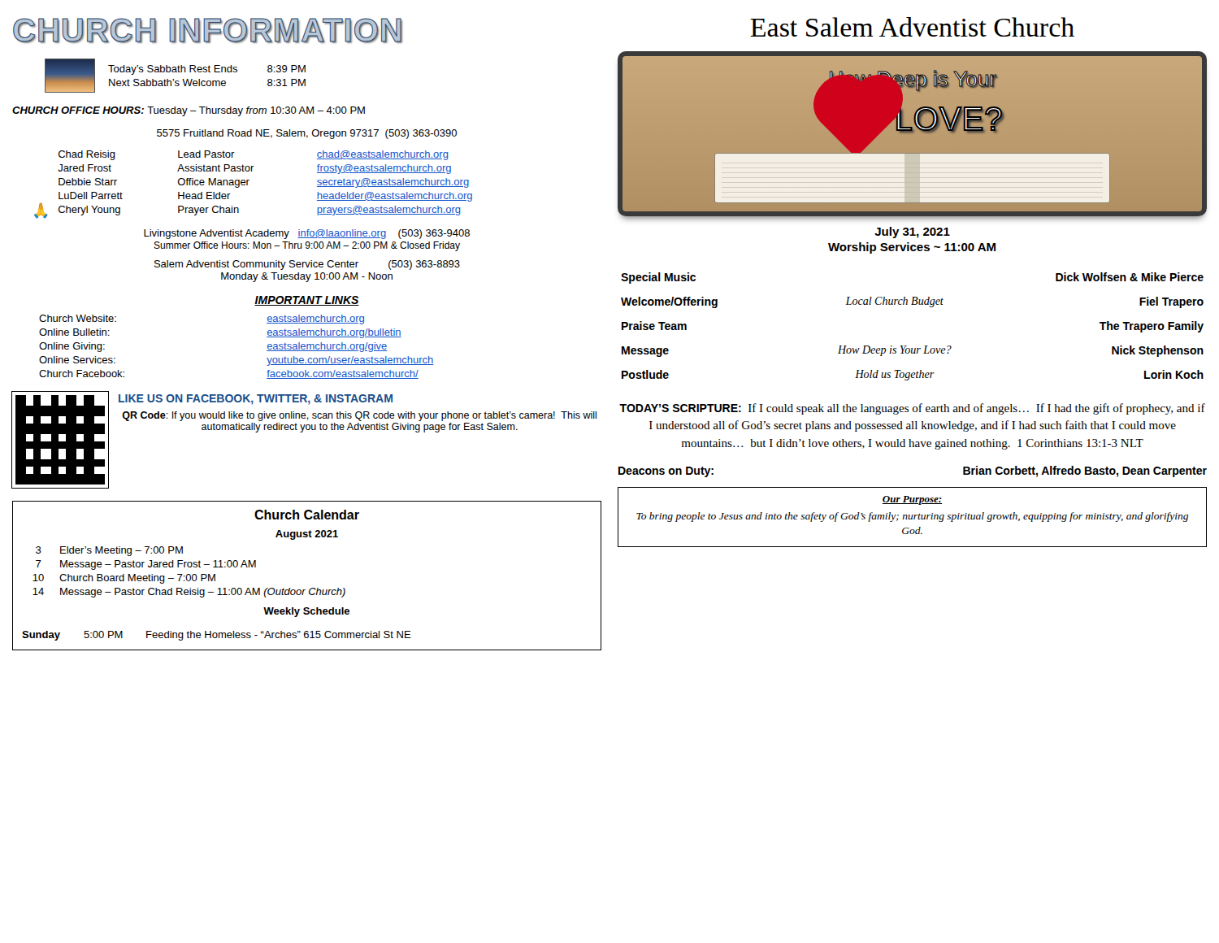CHURCH INFORMATION
| Today’s Sabbath Rest Ends | 8:39 PM |
| Next Sabbath’s Welcome | 8:31 PM |
CHURCH OFFICE HOURS: Tuesday – Thursday from 10:30 AM – 4:00 PM
5575 Fruitland Road NE, Salem, Oregon 97317 (503) 363-0390
| | Chad Reisig | Lead Pastor | chad@eastsalemchurch.org |
| | Jared Frost | Assistant Pastor | frosty@eastsalemchurch.org |
| | Debbie Starr | Office Manager | secretary@eastsalemchurch.org |
| | LuDell Parrett | Head Elder | headelder@eastsalemchurch.org |
| 🙏 | Cheryl Young | Prayer Chain | prayers@eastsalemchurch.org |
Livingstone Adventist Academy info@laaonline.org (503) 363-9408 Summer Office Hours: Mon – Thru 9:00 AM – 2:00 PM & Closed Friday
Salem Adventist Community Service Center (503) 363-8893 Monday & Tuesday 10:00 AM - Noon
IMPORTANT LINKS
| Church Website: | eastsalemchurch.org |
| Online Bulletin: | eastsalemchurch.org/bulletin |
| Online Giving: | eastsalemchurch.org/give |
| Online Services: | youtube.com/user/eastsalemchurch |
| Church Facebook: | facebook.com/eastsalemchurch/ |
LIKE US ON FACEBOOK, TWITTER, & INSTAGRAM
QR Code: If you would like to give online, scan this QR code with your phone or tablet’s camera! This will automatically redirect you to the Adventist Giving page for East Salem.
Church Calendar
August 2021
| 3 | Elder’s Meeting – 7:00 PM |
| 7 | Message – Pastor Jared Frost – 11:00 AM |
| 10 | Church Board Meeting – 7:00 PM |
| 14 | Message – Pastor Chad Reisig – 11:00 AM (Outdoor Church) |
Weekly Schedule
| Sunday | 5:00 PM | Feeding the Homeless - “Arches” 615 Commercial St NE |
East Salem Adventist Church
How Deep is Your
LOVE?
July 31, 2021
Worship Services ~ 11:00 AM
| Special Music | | Dick Wolfsen & Mike Pierce |
| Welcome/Offering | Local Church Budget | Fiel Trapero |
| Praise Team | | The Trapero Family |
| Message | How Deep is Your Love? | Nick Stephenson |
| Postlude | Hold us Together | Lorin Koch |
TODAY’S SCRIPTURE: If I could speak all the languages of earth and of angels… If I had the gift of prophecy, and if I understood all of God’s secret plans and possessed all knowledge, and if I had such faith that I could move mountains… but I didn’t love others, I would have gained nothing. 1 Corinthians 13:1-3 NLT
Deacons on Duty: Brian Corbett, Alfredo Basto, Dean Carpenter
Our Purpose:
To bring people to Jesus and into the safety of God’s family; nurturing spiritual growth, equipping for ministry, and glorifying God.